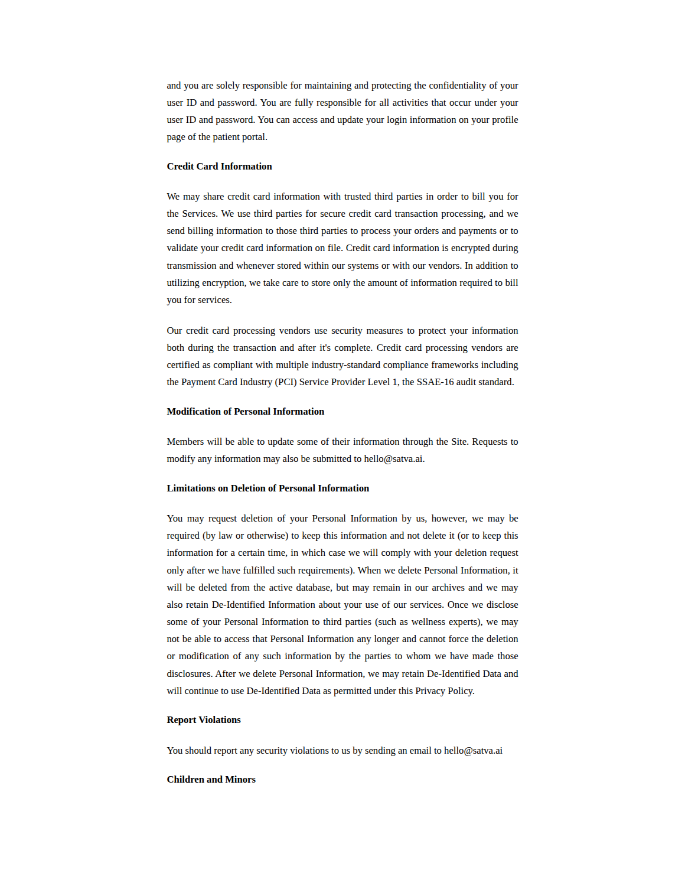and you are solely responsible for maintaining and protecting the confidentiality of your user ID and password. You are fully responsible for all activities that occur under your user ID and password. You can access and update your login information on your profile page of the patient portal.
Credit Card Information
We may share credit card information with trusted third parties in order to bill you for the Services. We use third parties for secure credit card transaction processing, and we send billing information to those third parties to process your orders and payments or to validate your credit card information on file. Credit card information is encrypted during transmission and whenever stored within our systems or with our vendors. In addition to utilizing encryption, we take care to store only the amount of information required to bill you for services.
Our credit card processing vendors use security measures to protect your information both during the transaction and after it's complete. Credit card processing vendors are certified as compliant with multiple industry-standard compliance frameworks including the Payment Card Industry (PCI) Service Provider Level 1, the SSAE-16 audit standard.
Modification of Personal Information
Members will be able to update some of their information through the Site. Requests to modify any information may also be submitted to hello@satva.ai.
Limitations on Deletion of Personal Information
You may request deletion of your Personal Information by us, however, we may be required (by law or otherwise) to keep this information and not delete it (or to keep this information for a certain time, in which case we will comply with your deletion request only after we have fulfilled such requirements). When we delete Personal Information, it will be deleted from the active database, but may remain in our archives and we may also retain De-Identified Information about your use of our services. Once we disclose some of your Personal Information to third parties (such as wellness experts), we may not be able to access that Personal Information any longer and cannot force the deletion or modification of any such information by the parties to whom we have made those disclosures. After we delete Personal Information, we may retain De-Identified Data and will continue to use De-Identified Data as permitted under this Privacy Policy.
Report Violations
You should report any security violations to us by sending an email to hello@satva.ai
Children and Minors